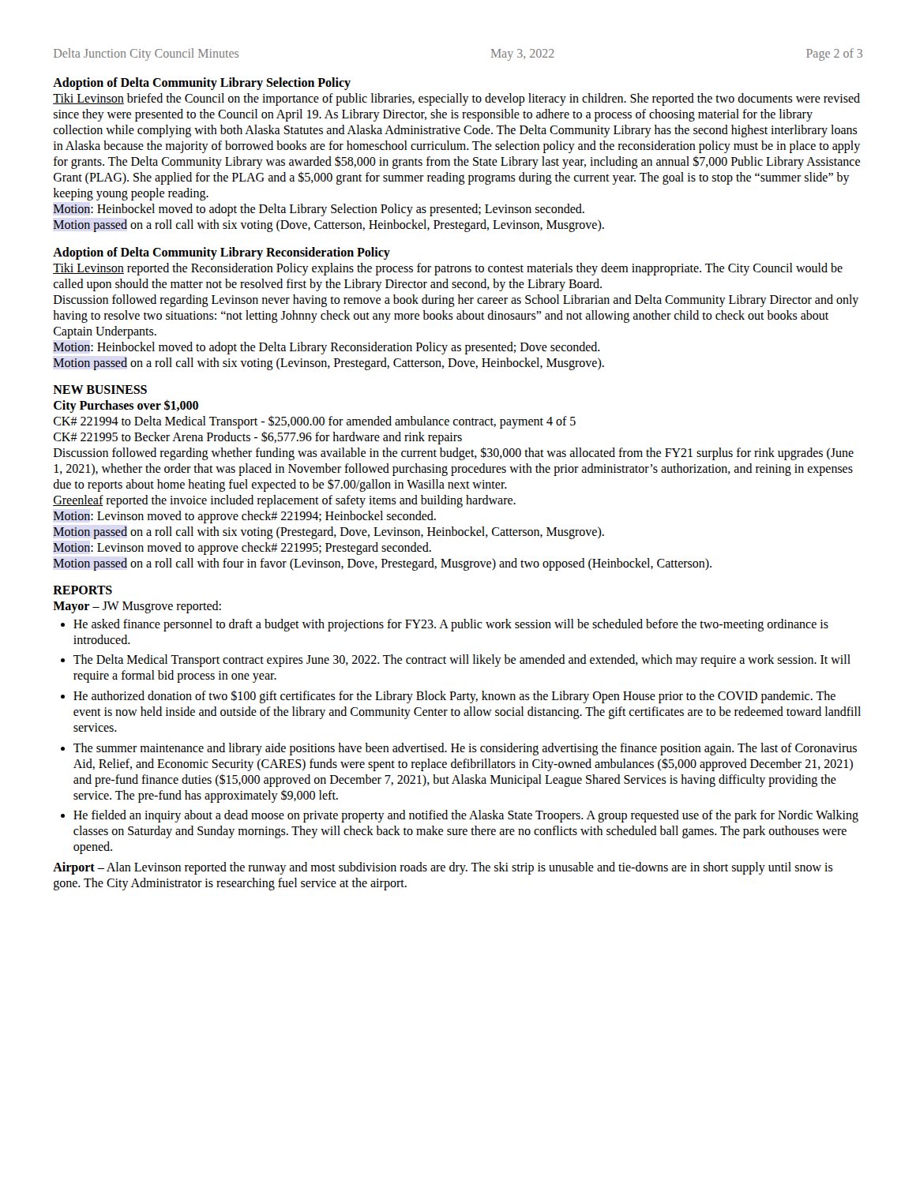Delta Junction City Council Minutes May 3, 2022 Page 2 of 3
Adoption of Delta Community Library Selection Policy
Tiki Levinson briefed the Council on the importance of public libraries, especially to develop literacy in children. She reported the two documents were revised since they were presented to the Council on April 19. As Library Director, she is responsible to adhere to a process of choosing material for the library collection while complying with both Alaska Statutes and Alaska Administrative Code. The Delta Community Library has the second highest interlibrary loans in Alaska because the majority of borrowed books are for homeschool curriculum. The selection policy and the reconsideration policy must be in place to apply for grants. The Delta Community Library was awarded $58,000 in grants from the State Library last year, including an annual $7,000 Public Library Assistance Grant (PLAG). She applied for the PLAG and a $5,000 grant for summer reading programs during the current year. The goal is to stop the “summer slide” by keeping young people reading.
Motion: Heinbockel moved to adopt the Delta Library Selection Policy as presented; Levinson seconded.
Motion passed on a roll call with six voting (Dove, Catterson, Heinbockel, Prestegard, Levinson, Musgrove).
Adoption of Delta Community Library Reconsideration Policy
Tiki Levinson reported the Reconsideration Policy explains the process for patrons to contest materials they deem inappropriate. The City Council would be called upon should the matter not be resolved first by the Library Director and second, by the Library Board.
Discussion followed regarding Levinson never having to remove a book during her career as School Librarian and Delta Community Library Director and only having to resolve two situations: “not letting Johnny check out any more books about dinosaurs” and not allowing another child to check out books about Captain Underpants.
Motion: Heinbockel moved to adopt the Delta Library Reconsideration Policy as presented; Dove seconded.
Motion passed on a roll call with six voting (Levinson, Prestegard, Catterson, Dove, Heinbockel, Musgrove).
NEW BUSINESS
City Purchases over $1,000
CK# 221994 to Delta Medical Transport - $25,000.00 for amended ambulance contract, payment 4 of 5
CK# 221995 to Becker Arena Products - $6,577.96 for hardware and rink repairs
Discussion followed regarding whether funding was available in the current budget, $30,000 that was allocated from the FY21 surplus for rink upgrades (June 1, 2021), whether the order that was placed in November followed purchasing procedures with the prior administrator’s authorization, and reining in expenses due to reports about home heating fuel expected to be $7.00/gallon in Wasilla next winter.
Greenleaf reported the invoice included replacement of safety items and building hardware.
Motion: Levinson moved to approve check# 221994; Heinbockel seconded.
Motion passed on a roll call with six voting (Prestegard, Dove, Levinson, Heinbockel, Catterson, Musgrove).
Motion: Levinson moved to approve check# 221995; Prestegard seconded.
Motion passed on a roll call with four in favor (Levinson, Dove, Prestegard, Musgrove) and two opposed (Heinbockel, Catterson).
REPORTS
Mayor – JW Musgrove reported:
He asked finance personnel to draft a budget with projections for FY23. A public work session will be scheduled before the two-meeting ordinance is introduced.
The Delta Medical Transport contract expires June 30, 2022. The contract will likely be amended and extended, which may require a work session. It will require a formal bid process in one year.
He authorized donation of two $100 gift certificates for the Library Block Party, known as the Library Open House prior to the COVID pandemic. The event is now held inside and outside of the library and Community Center to allow social distancing. The gift certificates are to be redeemed toward landfill services.
The summer maintenance and library aide positions have been advertised. He is considering advertising the finance position again. The last of Coronavirus Aid, Relief, and Economic Security (CARES) funds were spent to replace defibrillators in City-owned ambulances ($5,000 approved December 21, 2021) and pre-fund finance duties ($15,000 approved on December 7, 2021), but Alaska Municipal League Shared Services is having difficulty providing the service. The pre-fund has approximately $9,000 left.
He fielded an inquiry about a dead moose on private property and notified the Alaska State Troopers. A group requested use of the park for Nordic Walking classes on Saturday and Sunday mornings. They will check back to make sure there are no conflicts with scheduled ball games. The park outhouses were opened.
Airport – Alan Levinson reported the runway and most subdivision roads are dry. The ski strip is unusable and tie-downs are in short supply until snow is gone. The City Administrator is researching fuel service at the airport.